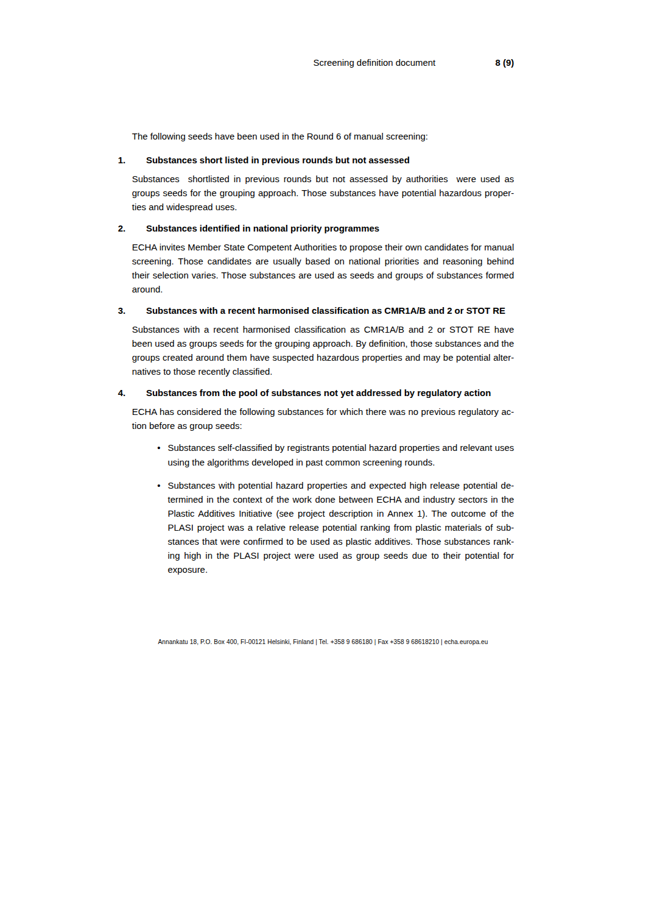Screening definition document 8 (9)
The following seeds have been used in the Round 6 of manual screening:
1. Substances short listed in previous rounds but not assessed
Substances shortlisted in previous rounds but not assessed by authorities were used as groups seeds for the grouping approach. Those substances have potential hazardous properties and widespread uses.
2. Substances identified in national priority programmes
ECHA invites Member State Competent Authorities to propose their own candidates for manual screening. Those candidates are usually based on national priorities and reasoning behind their selection varies. Those substances are used as seeds and groups of substances formed around.
3. Substances with a recent harmonised classification as CMR1A/B and 2 or STOT RE
Substances with a recent harmonised classification as CMR1A/B and 2 or STOT RE have been used as groups seeds for the grouping approach. By definition, those substances and the groups created around them have suspected hazardous properties and may be potential alternatives to those recently classified.
4. Substances from the pool of substances not yet addressed by regulatory action
ECHA has considered the following substances for which there was no previous regulatory action before as group seeds:
Substances self-classified by registrants potential hazard properties and relevant uses using the algorithms developed in past common screening rounds.
Substances with potential hazard properties and expected high release potential determined in the context of the work done between ECHA and industry sectors in the Plastic Additives Initiative (see project description in Annex 1). The outcome of the PLASI project was a relative release potential ranking from plastic materials of substances that were confirmed to be used as plastic additives. Those substances ranking high in the PLASI project were used as group seeds due to their potential for exposure.
Annankatu 18, P.O. Box 400, FI-00121 Helsinki, Finland | Tel. +358 9 686180 | Fax +358 9 68618210 | echa.europa.eu